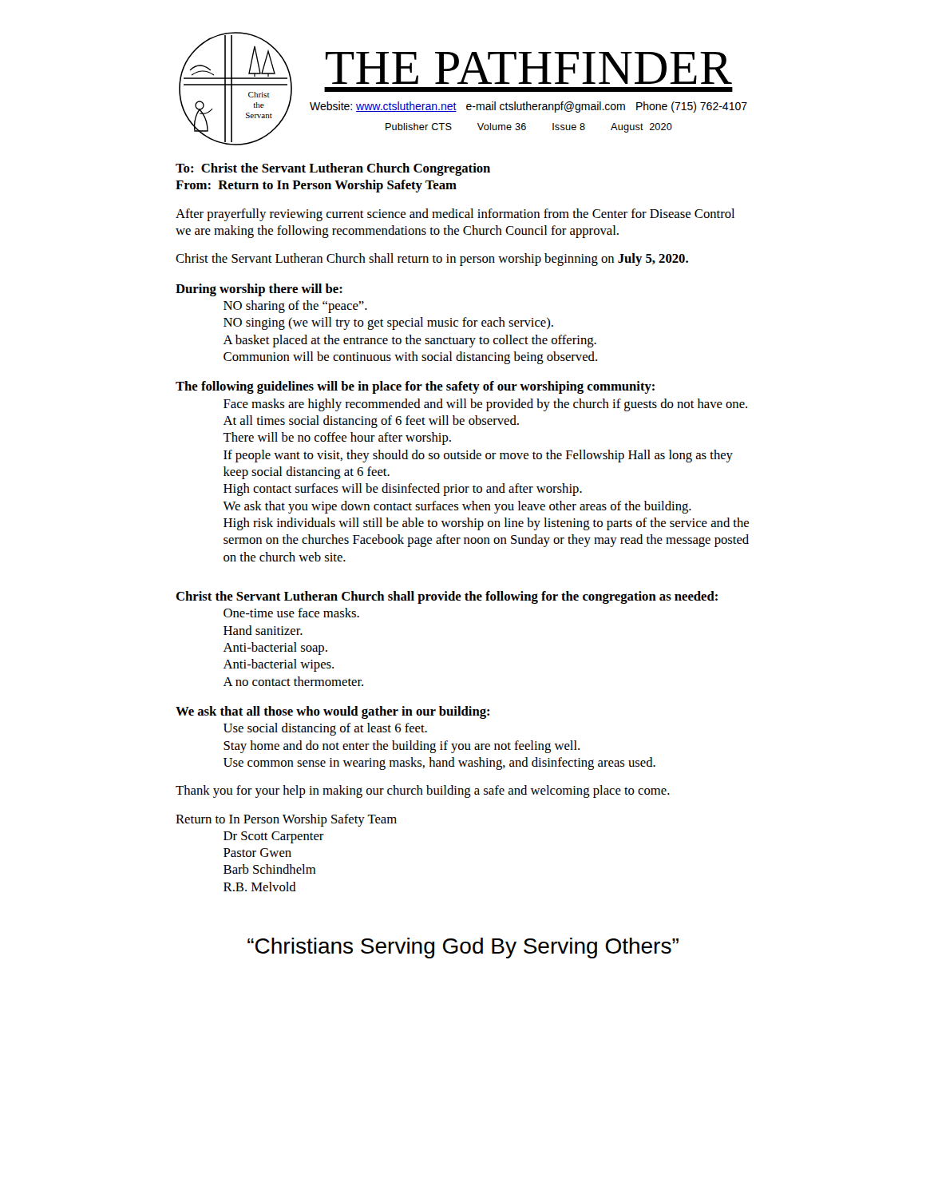Christ the Servant
THE PATHFINDER
Website: www.ctslutheran.net e-mail ctslutheranpf@gmail.com Phone (715) 762-4107
Publisher CTS Volume 36 Issue 8 August 2020
To: Christ the Servant Lutheran Church Congregation
From: Return to In Person Worship Safety Team
After prayerfully reviewing current science and medical information from the Center for Disease Control we are making the following recommendations to the Church Council for approval.
Christ the Servant Lutheran Church shall return to in person worship beginning on July 5, 2020.
During worship there will be:
NO sharing of the “peace”.
NO singing (we will try to get special music for each service).
A basket placed at the entrance to the sanctuary to collect the offering.
Communion will be continuous with social distancing being observed.
The following guidelines will be in place for the safety of our worshiping community:
Face masks are highly recommended and will be provided by the church if guests do not have one.
At all times social distancing of 6 feet will be observed.
There will be no coffee hour after worship.
If people want to visit, they should do so outside or move to the Fellowship Hall as long as they keep social distancing at 6 feet.
High contact surfaces will be disinfected prior to and after worship.
We ask that you wipe down contact surfaces when you leave other areas of the building.
High risk individuals will still be able to worship on line by listening to parts of the service and the sermon on the churches Facebook page after noon on Sunday or they may read the message posted on the church web site.
Christ the Servant Lutheran Church shall provide the following for the congregation as needed:
One-time use face masks.
Hand sanitizer.
Anti-bacterial soap.
Anti-bacterial wipes.
A no contact thermometer.
We ask that all those who would gather in our building:
Use social distancing of at least 6 feet.
Stay home and do not enter the building if you are not feeling well.
Use common sense in wearing masks, hand washing, and disinfecting areas used.
Thank you for your help in making our church building a safe and welcoming place to come.
Return to In Person Worship Safety Team
Dr Scott Carpenter
Pastor Gwen
Barb Schindhelm
R.B. Melvold
“Christians Serving God By Serving Others”